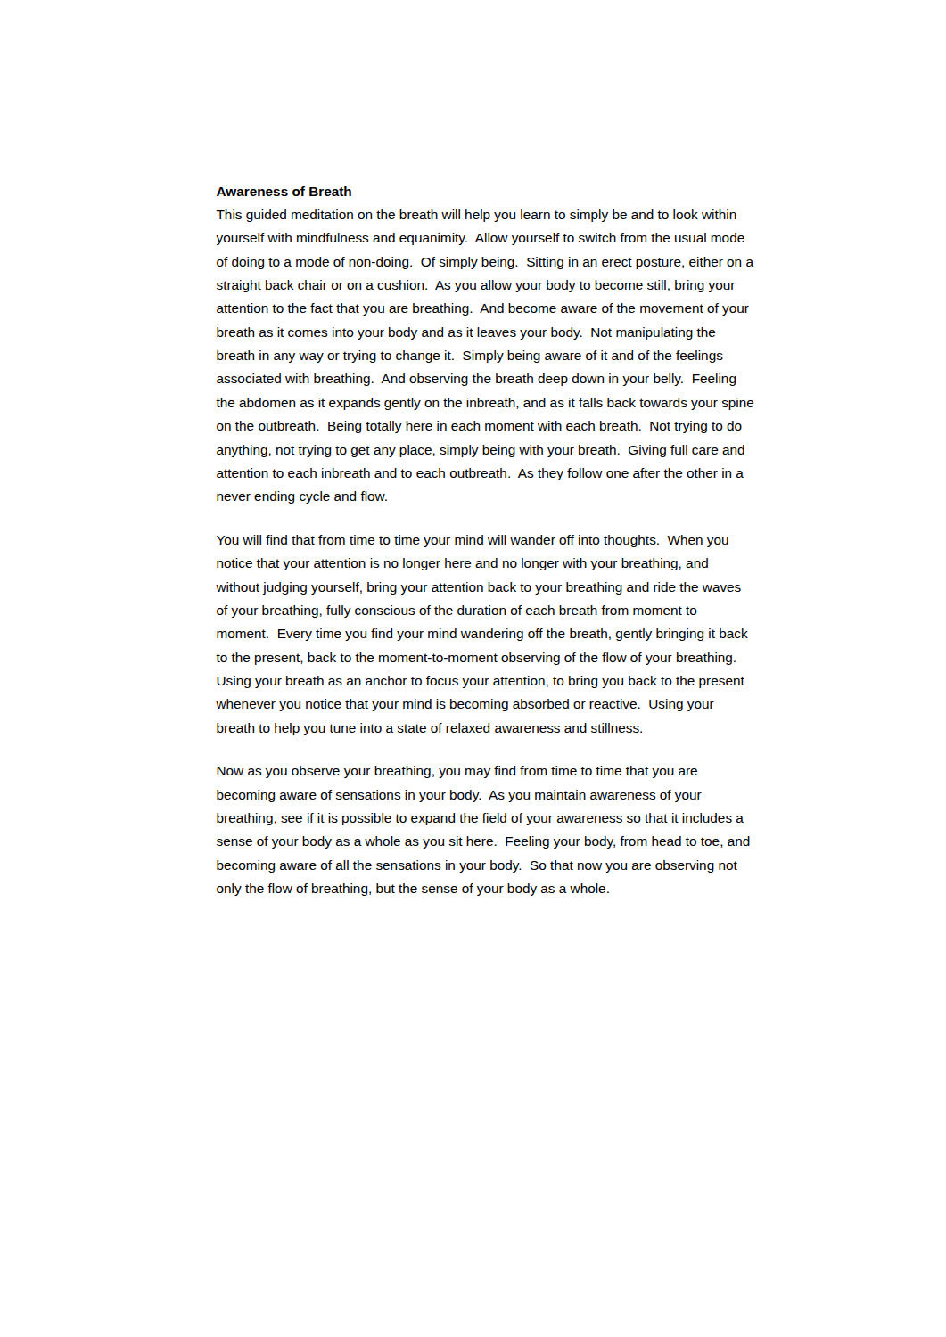Awareness of Breath
This guided meditation on the breath will help you learn to simply be and to look within yourself with mindfulness and equanimity. Allow yourself to switch from the usual mode of doing to a mode of non-doing. Of simply being. Sitting in an erect posture, either on a straight back chair or on a cushion. As you allow your body to become still, bring your attention to the fact that you are breathing. And become aware of the movement of your breath as it comes into your body and as it leaves your body. Not manipulating the breath in any way or trying to change it. Simply being aware of it and of the feelings associated with breathing. And observing the breath deep down in your belly. Feeling the abdomen as it expands gently on the inbreath, and as it falls back towards your spine on the outbreath. Being totally here in each moment with each breath. Not trying to do anything, not trying to get any place, simply being with your breath. Giving full care and attention to each inbreath and to each outbreath. As they follow one after the other in a never ending cycle and flow.
You will find that from time to time your mind will wander off into thoughts. When you notice that your attention is no longer here and no longer with your breathing, and without judging yourself, bring your attention back to your breathing and ride the waves of your breathing, fully conscious of the duration of each breath from moment to moment. Every time you find your mind wandering off the breath, gently bringing it back to the present, back to the moment-to-moment observing of the flow of your breathing. Using your breath as an anchor to focus your attention, to bring you back to the present whenever you notice that your mind is becoming absorbed or reactive. Using your breath to help you tune into a state of relaxed awareness and stillness.
Now as you observe your breathing, you may find from time to time that you are becoming aware of sensations in your body. As you maintain awareness of your breathing, see if it is possible to expand the field of your awareness so that it includes a sense of your body as a whole as you sit here. Feeling your body, from head to toe, and becoming aware of all the sensations in your body. So that now you are observing not only the flow of breathing, but the sense of your body as a whole.